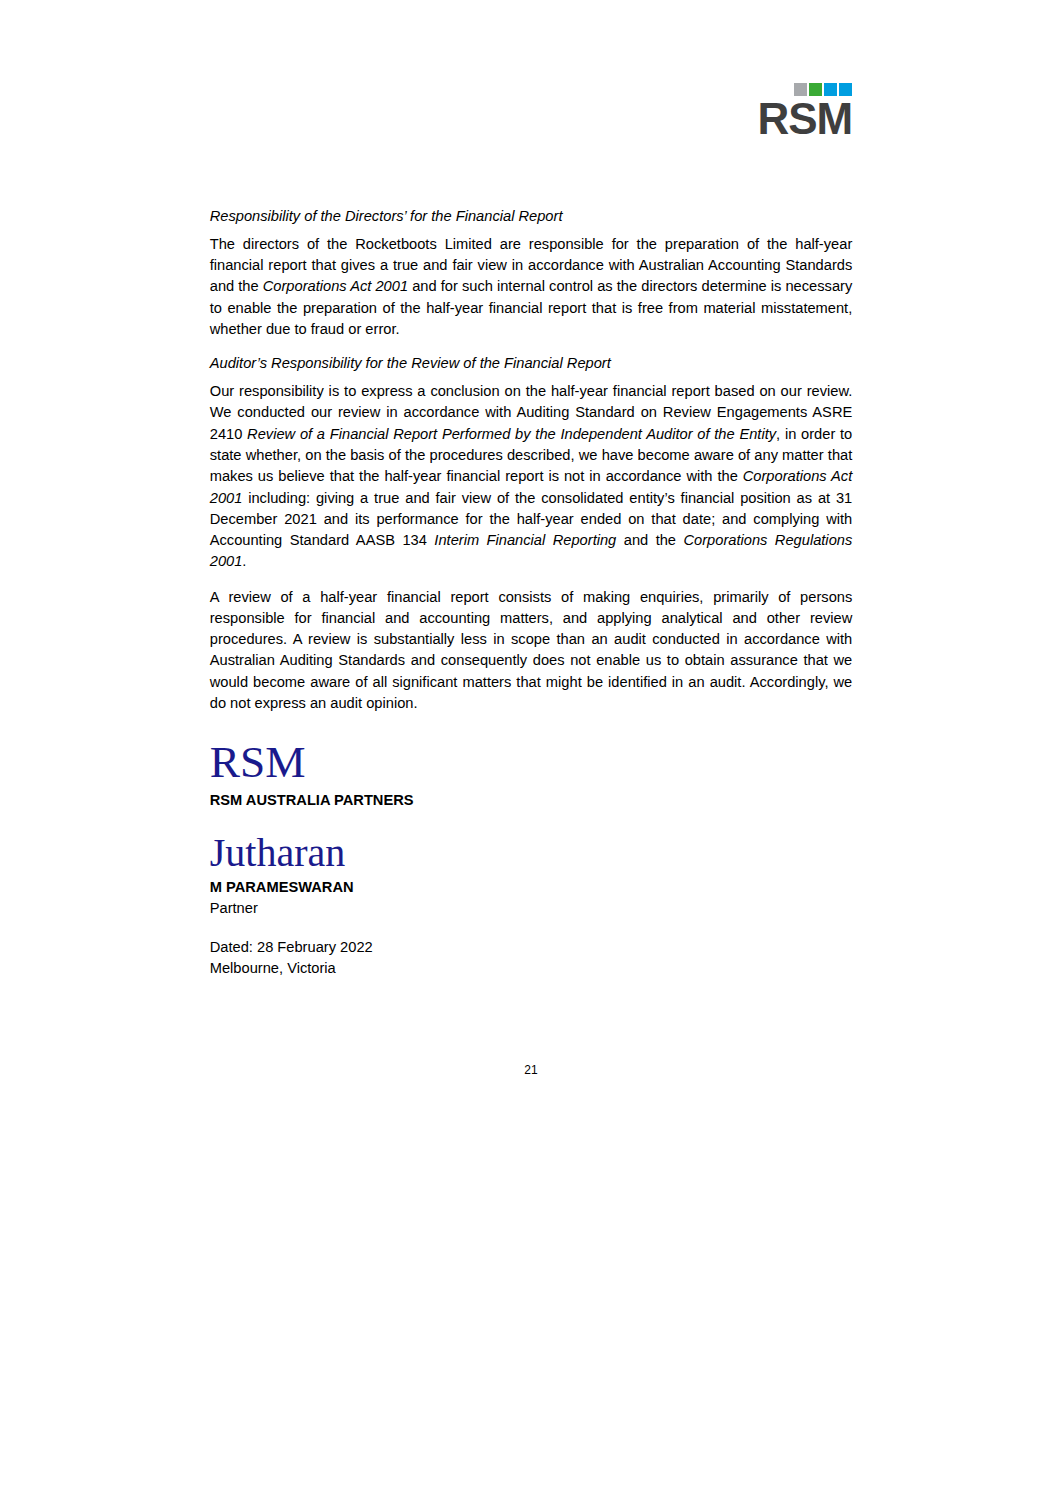RSM
Responsibility of the Directors’ for the Financial Report
The directors of the Rocketboots Limited are responsible for the preparation of the half-year financial report that gives a true and fair view in accordance with Australian Accounting Standards and the Corporations Act 2001 and for such internal control as the directors determine is necessary to enable the preparation of the half-year financial report that is free from material misstatement, whether due to fraud or error.
Auditor’s Responsibility for the Review of the Financial Report
Our responsibility is to express a conclusion on the half-year financial report based on our review. We conducted our review in accordance with Auditing Standard on Review Engagements ASRE 2410 Review of a Financial Report Performed by the Independent Auditor of the Entity, in order to state whether, on the basis of the procedures described, we have become aware of any matter that makes us believe that the half-year financial report is not in accordance with the Corporations Act 2001 including: giving a true and fair view of the consolidated entity’s financial position as at 31 December 2021 and its performance for the half-year ended on that date; and complying with Accounting Standard AASB 134 Interim Financial Reporting and the Corporations Regulations 2001.
A review of a half-year financial report consists of making enquiries, primarily of persons responsible for financial and accounting matters, and applying analytical and other review procedures. A review is substantially less in scope than an audit conducted in accordance with Australian Auditing Standards and consequently does not enable us to obtain assurance that we would become aware of all significant matters that might be identified in an audit. Accordingly, we do not express an audit opinion.
RSM
RSM AUSTRALIA PARTNERS
Jutharan
M PARAMESWARAN
Partner
Dated: 28 February 2022
Melbourne, Victoria
21